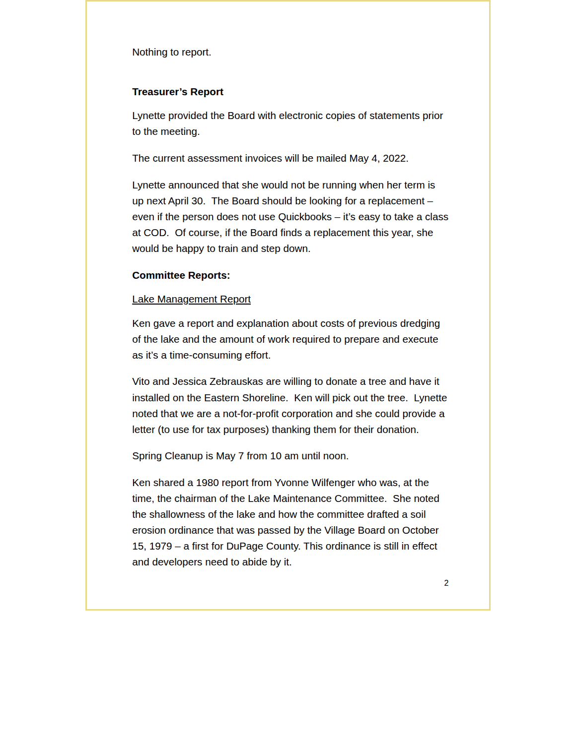Nothing to report.
Treasurer’s Report
Lynette provided the Board with electronic copies of statements prior to the meeting.
The current assessment invoices will be mailed May 4, 2022.
Lynette announced that she would not be running when her term is up next April 30. The Board should be looking for a replacement – even if the person does not use Quickbooks – it’s easy to take a class at COD. Of course, if the Board finds a replacement this year, she would be happy to train and step down.
Committee Reports:
Lake Management Report
Ken gave a report and explanation about costs of previous dredging of the lake and the amount of work required to prepare and execute as it’s a time-consuming effort.
Vito and Jessica Zebrauskas are willing to donate a tree and have it installed on the Eastern Shoreline. Ken will pick out the tree. Lynette noted that we are a not-for-profit corporation and she could provide a letter (to use for tax purposes) thanking them for their donation.
Spring Cleanup is May 7 from 10 am until noon.
Ken shared a 1980 report from Yvonne Wilfenger who was, at the time, the chairman of the Lake Maintenance Committee. She noted the shallowness of the lake and how the committee drafted a soil erosion ordinance that was passed by the Village Board on October 15, 1979 – a first for DuPage County. This ordinance is still in effect and developers need to abide by it.
2